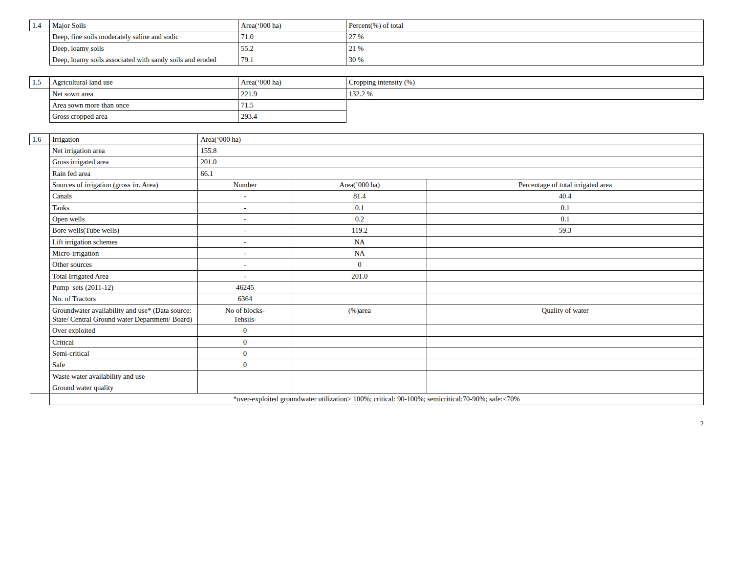| 1.4 | Major Soils | Area(‘000 ha) | Percent(%) of total |
| | Deep, fine soils moderately saline and sodic | 71.0 | 27 % |
| | Deep, loamy soils | 55.2 | 21 % |
| | Deep, loamy soils associated with sandy soils and eroded | 79.1 | 30 % |
| 1.5 | Agricultural land use | Area(‘000 ha) | Cropping intensity (%) |
| | Net sown area | 221.9 | 132.2 % |
| | Area sown more than once | 71.5 | |
| | Gross cropped area | 293.4 | |
| 1.6 | Irrigation | Area(‘000 ha) |
| | Net irrigation area | 155.8 |
| | Gross irrigated area | 201.0 |
| | Rain fed area | 66.1 |
| | Sources of irrigation (gross irr. Area) | Number | Area(’000 ha) | Percentage of total irrigated area |
| | Canals | - | 81.4 | 40.4 |
| | Tanks | - | 0.1 | 0.1 |
| | Open wells | - | 0.2 | 0.1 |
| | Bore wells(Tube wells) | - | 119.2 | 59.3 |
| | Lift irrigation schemes | - | NA | |
| | Micro-irrigation | - | NA | |
| | Other sources | - | 0 | |
| | Total Irrigated Area | - | 201.0 | |
| | Pump sets (2011-12) | 46245 | | |
| | No. of Tractors | 6364 | | |
| | Groundwater availability and use* (Data source: State/ Central Ground water Department/ Board) | No of blocks- Tehsils- | (%)area | Quality of water |
| | Over exploited | 0 | | |
| | Critical | 0 | | |
| | Semi-critical | 0 | | |
| | Safe | 0 | | |
| | Waste water availability and use | | | |
| | Ground water quality | | | |
| | *over-exploited groundwater utilization> 100%; critical: 90-100%; semicritical:70-90%; safe:<70% |
2